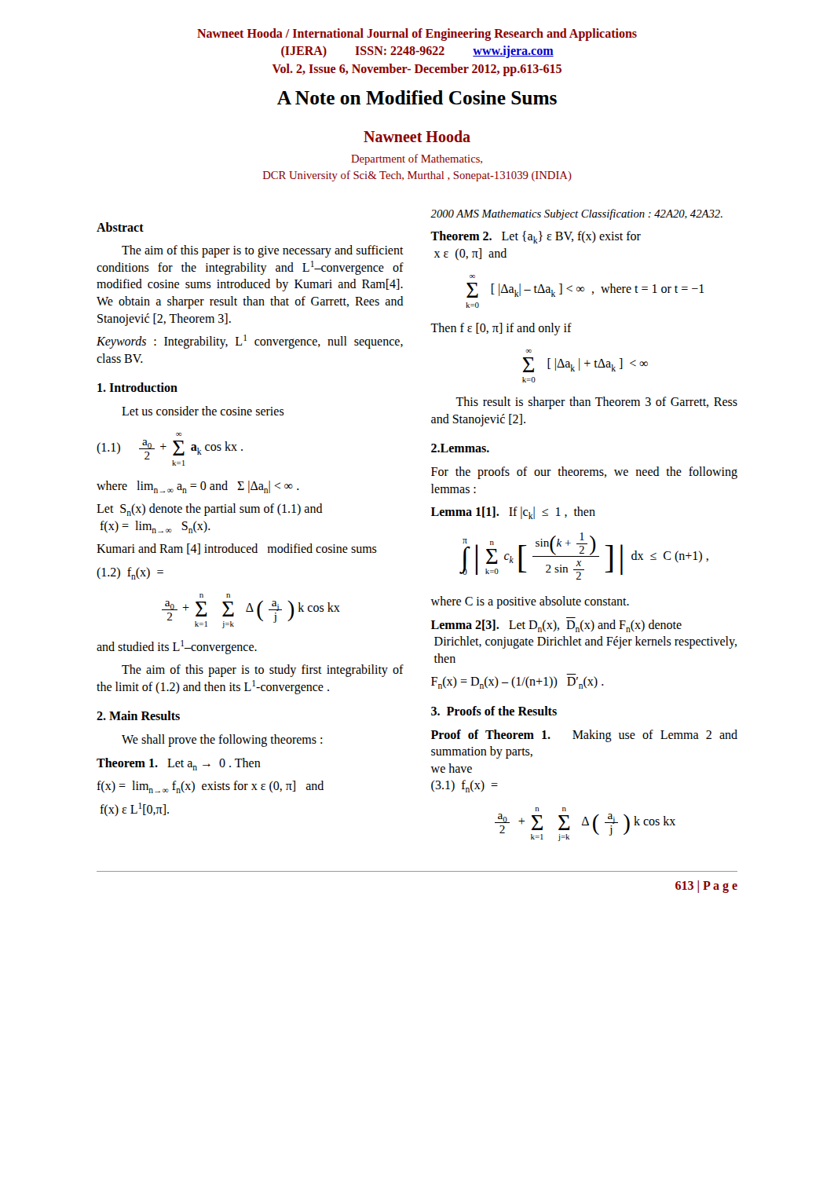Nawneet Hooda / International Journal of Engineering Research and Applications
(IJERA) ISSN: 2248-9622 www.ijera.com
Vol. 2, Issue 6, November- December 2012, pp.613-615
A Note on Modified Cosine Sums
Nawneet Hooda
Department of Mathematics,
DCR University of Sci& Tech, Murthal , Sonepat-131039 (INDIA)
Abstract
The aim of this paper is to give necessary and sufficient conditions for the integrability and L1–convergence of modified cosine sums introduced by Kumari and Ram[4]. We obtain a sharper result than that of Garrett, Rees and Stanojević [2, Theorem 3].
Keywords : Integrability, L1 convergence, null sequence, class BV.
1. Introduction
Let us consider the cosine series
(1.1) a02 + ∞Σk=1 ak cos kx .
where limn→∞ an = 0 and Σ |Δan| < ∞ .
Let Sn(x) denote the partial sum of (1.1) and
f(x) = limn→∞ Sn(x).
Kumari and Ram [4] introduced modified cosine sums
(1.2) fn(x) =
a02 + nΣk=1 nΣj=k Δ ( aj j ) k cos kx
and studied its L1–convergence.
The aim of this paper is to study first integrability of the limit of (1.2) and then its L1-convergence .
2. Main Results
We shall prove the following theorems :
Theorem 1. Let an → 0 . Then
f(x) = limn→∞ fn(x) exists for x ε (0, π] and
f(x) ε L1[0,π].
2000 AMS Mathematics Subject Classification : 42A20, 42A32.
Theorem 2. Let {ak} ε BV, f(x) exist for
x ε (0, π] and
∞Σk=0 [ |Δak| – tΔak ] < ∞ , where t = 1 or t = −1
Then f ε [0, π] if and only if
∞Σk=0 [ |Δak | + tΔak ] < ∞
This result is sharper than Theorem 3 of Garrett, Ress and Stanojević [2].
2.Lemmas.
For the proofs of our theorems, we need the following lemmas :
Lemma 1[1]. If |ck| ≤ 1 , then
π∫0 | nΣk=0 ck [ sin(k + 12) 2 sin x 2 ] | dx ≤ C (n+1) ,
where C is a positive absolute constant.
Lemma 2[3]. Let Dn(x), Dn(x) and Fn(x) denote
Dirichlet, conjugate Dirichlet and Féjer kernels respectively, then
Fn(x) = Dn(x) – (1/(n+1)) D′n(x) .
3. Proofs of the Results
Proof of Theorem 1. Making use of Lemma 2 and summation by parts,
we have
(3.1) fn(x) =
a02 + nΣk=1 nΣj=k Δ ( aj j ) k cos kx
613 | P a g e